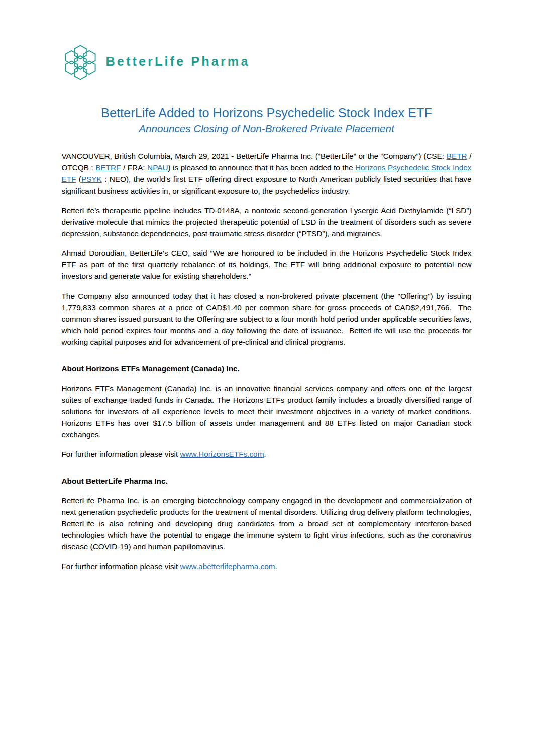BetterLife Pharma
BetterLife Added to Horizons Psychedelic Stock Index ETF
Announces Closing of Non-Brokered Private Placement
VANCOUVER, British Columbia, March 29, 2021 - BetterLife Pharma Inc. (“BetterLife” or the “Company”) (CSE: BETR / OTCQB : BETRF / FRA: NPAU) is pleased to announce that it has been added to the Horizons Psychedelic Stock Index ETF (PSYK : NEO), the world's first ETF offering direct exposure to North American publicly listed securities that have significant business activities in, or significant exposure to, the psychedelics industry.
BetterLife’s therapeutic pipeline includes TD-0148A, a nontoxic second-generation Lysergic Acid Diethylamide (“LSD”) derivative molecule that mimics the projected therapeutic potential of LSD in the treatment of disorders such as severe depression, substance dependencies, post-traumatic stress disorder (“PTSD”), and migraines.
Ahmad Doroudian, BetterLife’s CEO, said “We are honoured to be included in the Horizons Psychedelic Stock Index ETF as part of the first quarterly rebalance of its holdings. The ETF will bring additional exposure to potential new investors and generate value for existing shareholders.”
The Company also announced today that it has closed a non-brokered private placement (the "Offering") by issuing 1,779,833 common shares at a price of CAD$1.40 per common share for gross proceeds of CAD$2,491,766. The common shares issued pursuant to the Offering are subject to a four month hold period under applicable securities laws, which hold period expires four months and a day following the date of issuance. BetterLife will use the proceeds for working capital purposes and for advancement of pre-clinical and clinical programs.
About Horizons ETFs Management (Canada) Inc.
Horizons ETFs Management (Canada) Inc. is an innovative financial services company and offers one of the largest suites of exchange traded funds in Canada. The Horizons ETFs product family includes a broadly diversified range of solutions for investors of all experience levels to meet their investment objectives in a variety of market conditions. Horizons ETFs has over $17.5 billion of assets under management and 88 ETFs listed on major Canadian stock exchanges.
For further information please visit www.HorizonsETFs.com.
About BetterLife Pharma Inc.
BetterLife Pharma Inc. is an emerging biotechnology company engaged in the development and commercialization of next generation psychedelic products for the treatment of mental disorders. Utilizing drug delivery platform technologies, BetterLife is also refining and developing drug candidates from a broad set of complementary interferon-based technologies which have the potential to engage the immune system to fight virus infections, such as the coronavirus disease (COVID-19) and human papillomavirus.
For further information please visit www.abetterlifepharma.com.